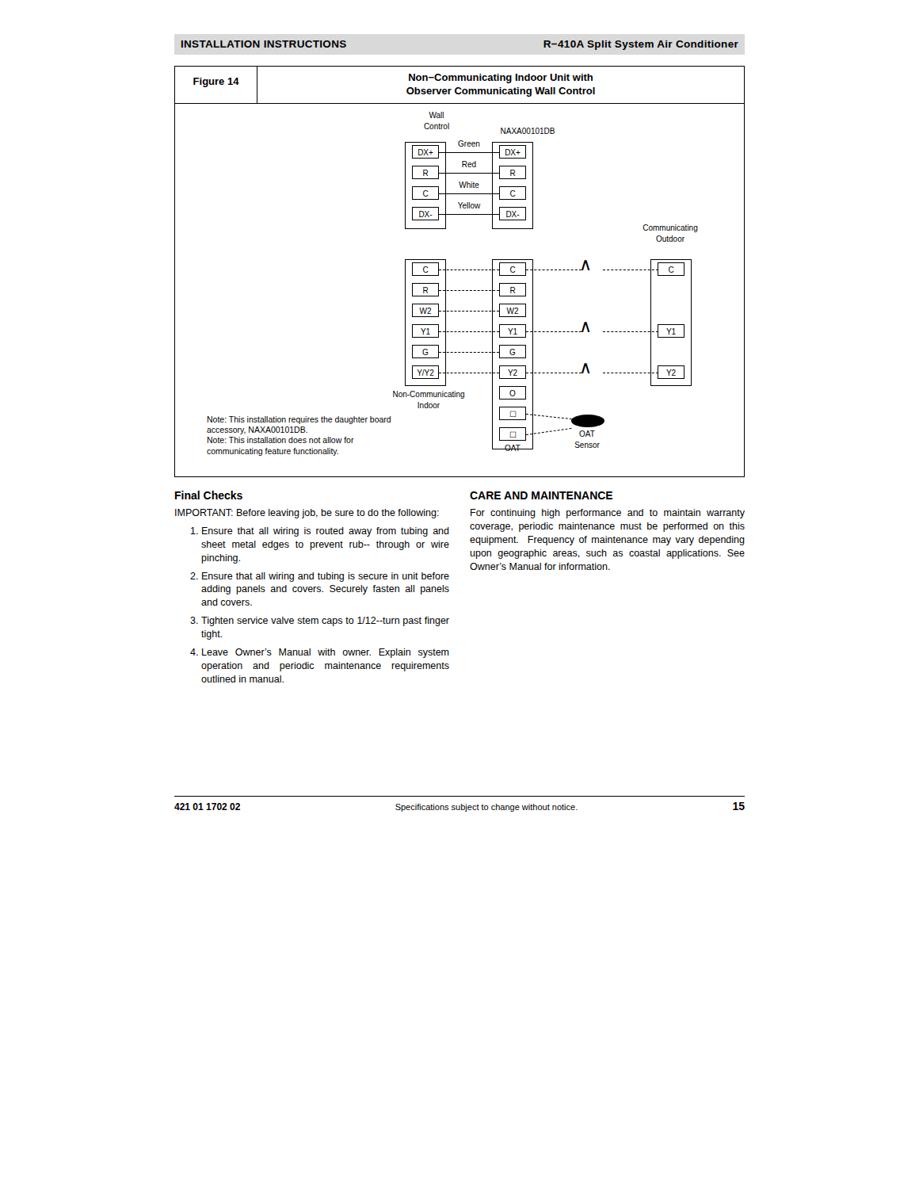INSTALLATION INSTRUCTIONS
R−410A Split System Air Conditioner
Figure 14
Non−Communicating Indoor Unit with
Observer Communicating Wall Control
Wall
Control
NAXA00101DB
DX+
R
C
DX-
DX+
R
C
DX-
Green
Red
White
Yellow
Communicating
Outdoor
C
R
W2
Y1
G
Y/Y2
C
R
W2
Y1
G
Y2
O
☐
☐
OAT
C
Y1
Y2
∧
∧
∧
OAT
Sensor
Non-Communicating
Indoor
Note: This installation requires the daughter board accessory, NAXA00101DB.
Note: This installation does not allow for communicating feature functionality.
Final Checks
IMPORTANT: Before leaving job, be sure to do the following:
Ensure that all wiring is routed away from tubing and sheet metal edges to prevent rub-- through or wire pinching.
Ensure that all wiring and tubing is secure in unit before adding panels and covers. Securely fasten all panels and covers.
Tighten service valve stem caps to 1/12--turn past finger tight.
Leave Owner’s Manual with owner. Explain system operation and periodic maintenance requirements outlined in manual.
CARE AND MAINTENANCE
For continuing high performance and to maintain warranty coverage, periodic maintenance must be performed on this equipment. Frequency of maintenance may vary depending upon geographic areas, such as coastal applications. See Owner’s Manual for information.
421 01 1702 02
Specifications subject to change without notice.
15